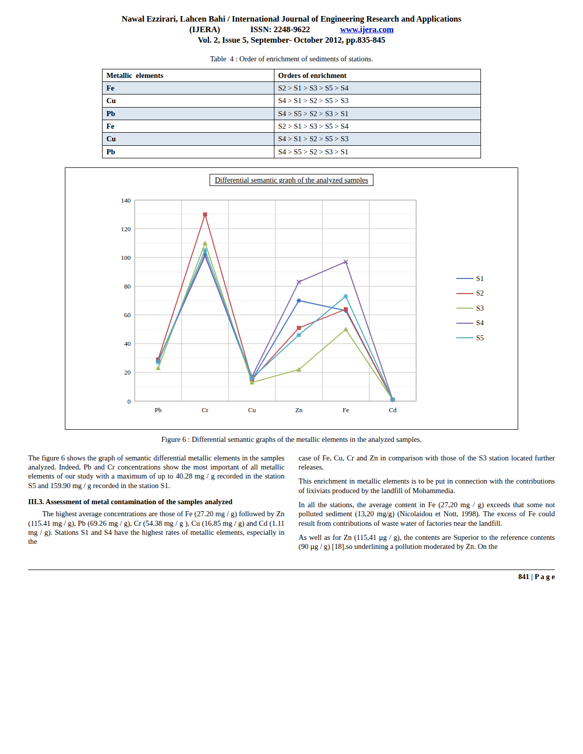Nawal Ezzirari, Lahcen Bahi / International Journal of Engineering Research and Applications
(IJERA) ISSN: 2248-9622 www.ijera.com
Vol. 2, Issue 5, September- October 2012, pp.835-845
Table 4 : Order of enrichment of sediments of stations.
| Metallic elements | Orders of enrichment |
| --- | --- |
| Fe | S2 > S1 > S3 > S5 > S4 |
| Cu | S4 > S1 > S2 > S5 > S3 |
| Pb | S4 > S5 > S2 > S3 > S1 |
| Fe | S2 > S1 > S3 > S5 > S4 |
| Cu | S4 > S1 > S2 > S5 > S3 |
| Pb | S4 > S5 > S2 > S3 > S1 |
Differential semantic graph of the analyzed samples
140 120 100 80 60 40 20 0 Pb Cr Cu Zn Fe Cd
S1
S2
S3
S4
S5
Figure 6 : Differential semantic graphs of the metallic elements in the analyzed samples.
The figure 6 shows the graph of semantic differential metallic elements in the samples analyzed. Indeed, Pb and Cr concentrations show the most important of all metallic elements of our study with a maximum of up to 40.28 mg / g recorded in the station S5 and 159.90 mg / g recorded in the station S1.
III.3. Assessment of metal contamination of the samples analyzed
The highest average concentrations are those of Fe (27.20 mg / g) followed by Zn (115.41 mg / g), Pb (69.26 mg / g), Cr (54.38 mg / g ), Cu (16.85 mg / g) and Cd (1.11 mg / g). Stations S1 and S4 have the highest rates of metallic elements, especially in the
case of Fe, Cu, Cr and Zn in comparison with those of the S3 station located further releases.
This enrichment in metallic elements is to be put in connection with the contributions of lixiviats produced by the landfill of Mohammedia.
In all the stations, the average content in Fe (27,20 mg / g) exceeds that some not polluted sediment (13,20 mg/g) (Nicolaidou et Nott, 1998). The excess of Fe could result from contributions of waste water of factories near the landfill.
As well as for Zn (115,41 µg / g), the contents are Superior to the reference contents (90 µg / g) [18].so underlining a pollution moderated by Zn. On the
841 | P a g e